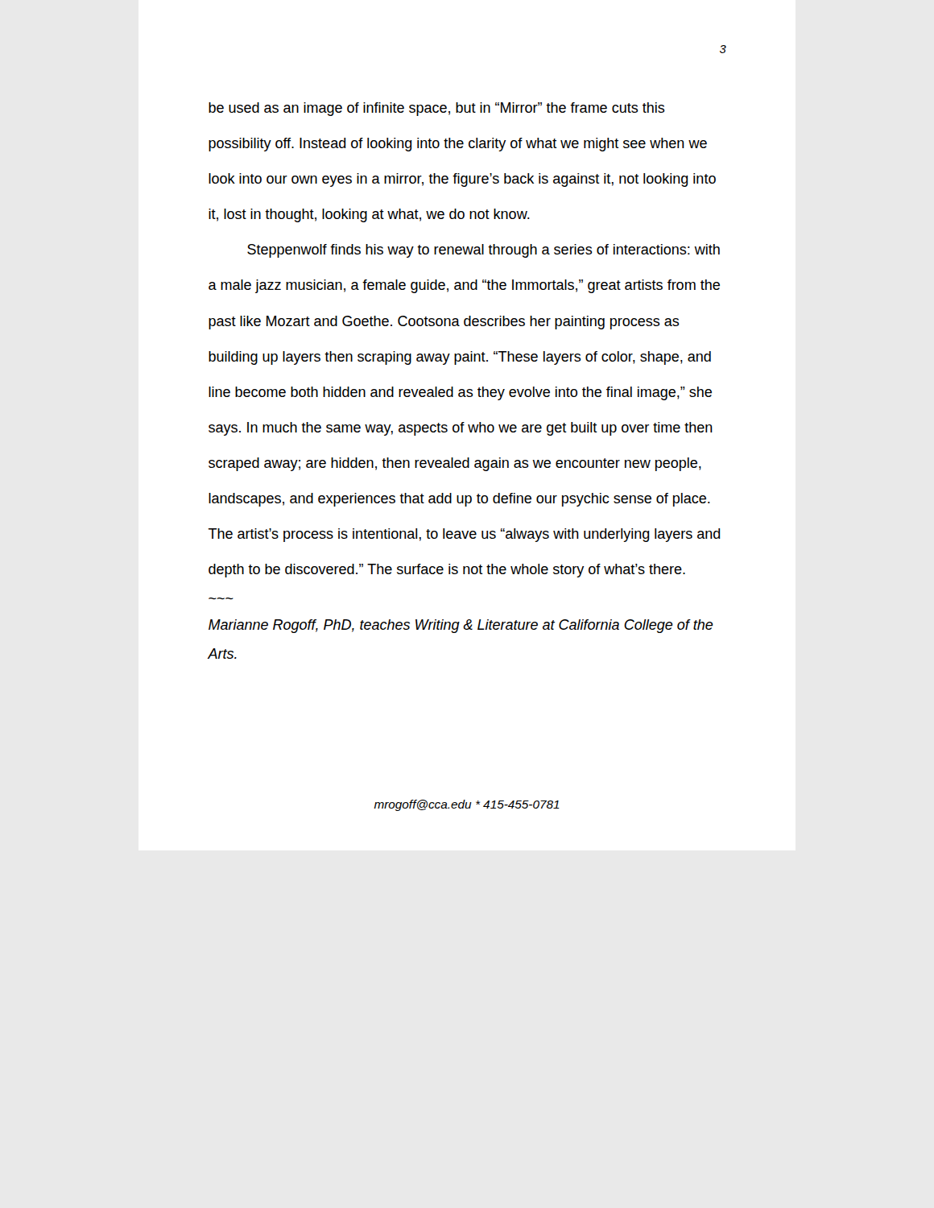3
be used as an image of infinite space, but in “Mirror” the frame cuts this possibility off. Instead of looking into the clarity of what we might see when we look into our own eyes in a mirror, the figure’s back is against it, not looking into it, lost in thought, looking at what, we do not know.
Steppenwolf finds his way to renewal through a series of interactions: with a male jazz musician, a female guide, and “the Immortals,” great artists from the past like Mozart and Goethe. Cootsona describes her painting process as building up layers then scraping away paint. “These layers of color, shape, and line become both hidden and revealed as they evolve into the final image,” she says. In much the same way, aspects of who we are get built up over time then scraped away; are hidden, then revealed again as we encounter new people, landscapes, and experiences that add up to define our psychic sense of place. The artist’s process is intentional, to leave us “always with underlying layers and depth to be discovered.” The surface is not the whole story of what’s there.
~~~
Marianne Rogoff, PhD, teaches Writing & Literature at California College of the Arts.
mrogoff@cca.edu * 415-455-0781